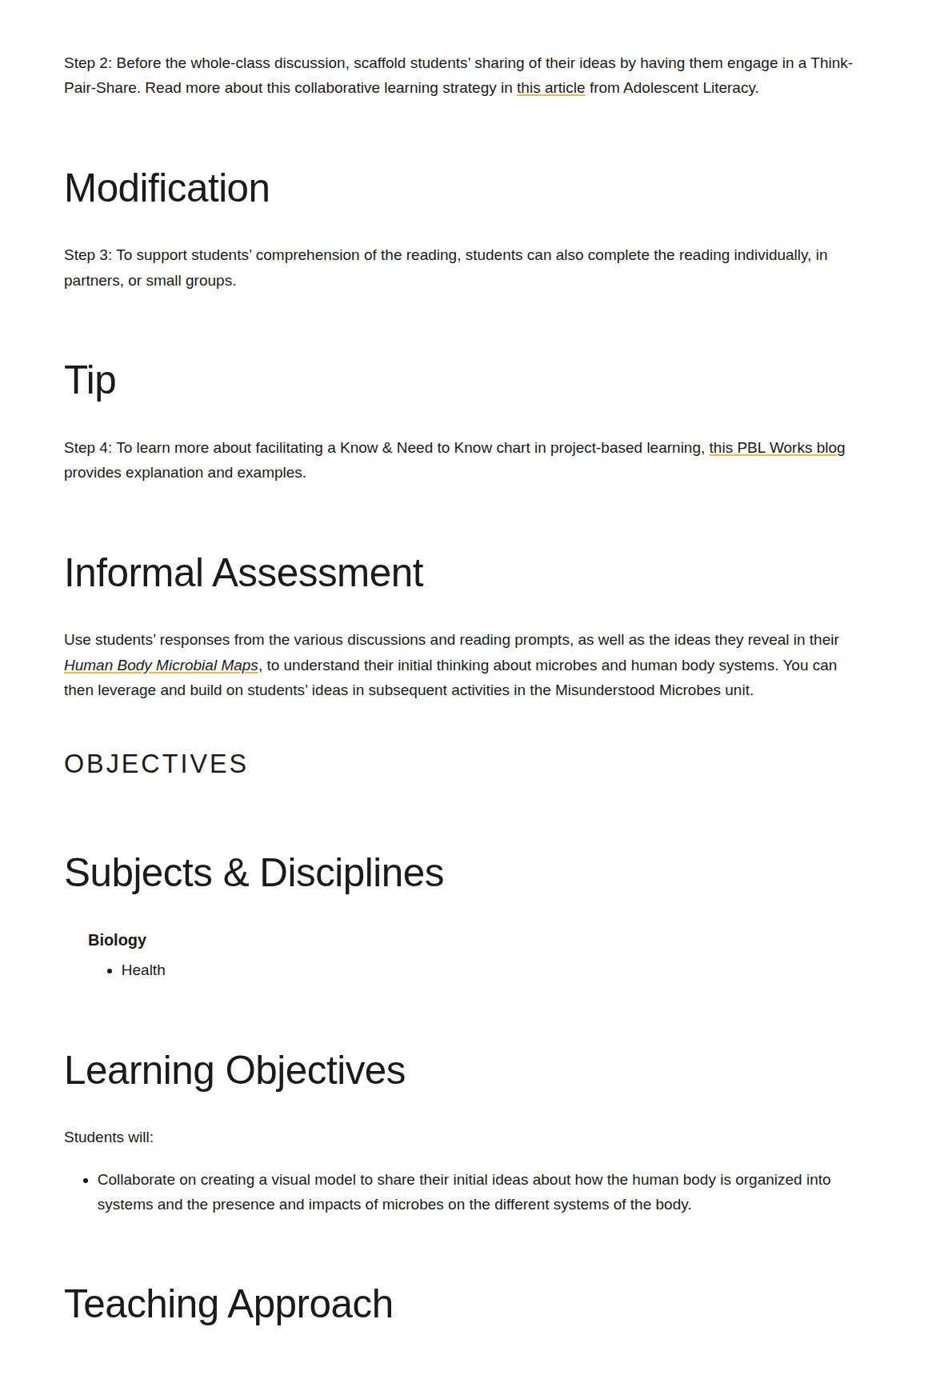Step 2: Before the whole-class discussion, scaffold students’ sharing of their ideas by having them engage in a Think-Pair-Share. Read more about this collaborative learning strategy in this article from Adolescent Literacy.
Modification
Step 3: To support students’ comprehension of the reading, students can also complete the reading individually, in partners, or small groups.
Tip
Step 4: To learn more about facilitating a Know & Need to Know chart in project-based learning, this PBL Works blog provides explanation and examples.
Informal Assessment
Use students’ responses from the various discussions and reading prompts, as well as the ideas they reveal in their Human Body Microbial Maps, to understand their initial thinking about microbes and human body systems. You can then leverage and build on students’ ideas in subsequent activities in the Misunderstood Microbes unit.
OBJECTIVES
Subjects & Disciplines
Biology
Health
Learning Objectives
Students will:
Collaborate on creating a visual model to share their initial ideas about how the human body is organized into systems and the presence and impacts of microbes on the different systems of the body.
Teaching Approach